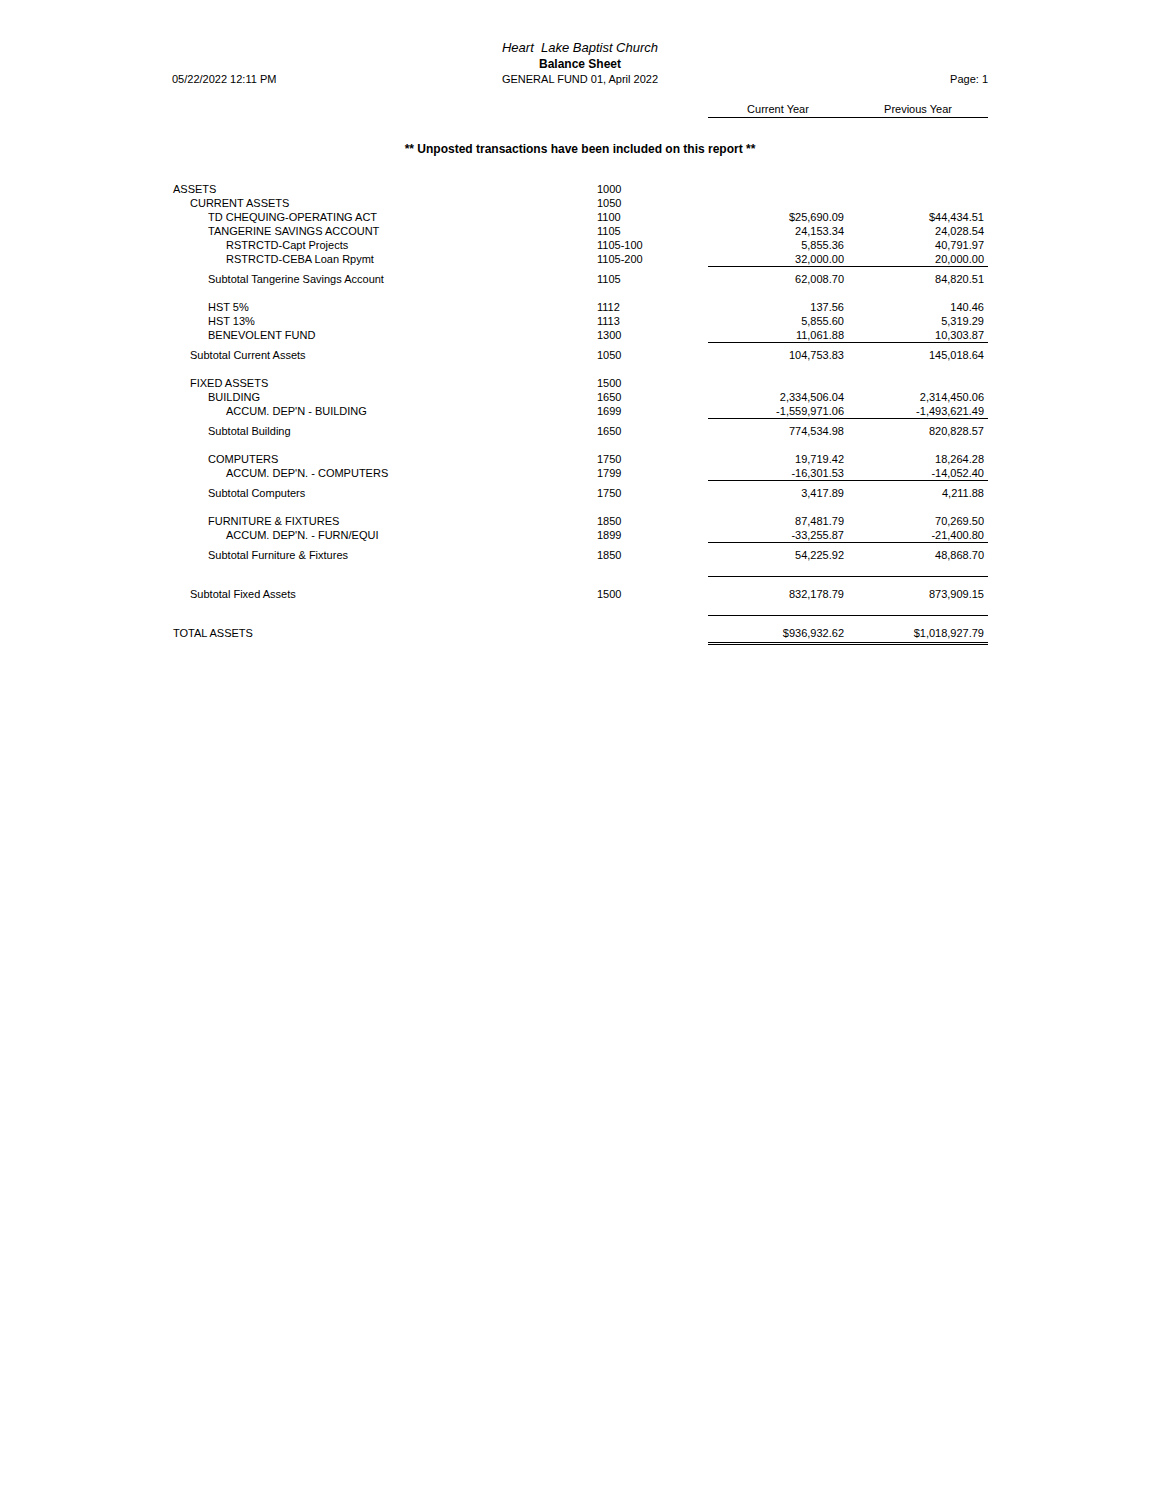Heart Lake Baptist Church
Balance Sheet
05/22/2022 12:11 PM
GENERAL FUND 01, April 2022
Page: 1
| | | Current Year | Previous Year |
** Unposted transactions have been included on this report **
| ASSETS | 1000 | | |
| CURRENT ASSETS | 1050 | | |
| TD CHEQUING-OPERATING ACT | 1100 | $25,690.09 | $44,434.51 |
| TANGERINE SAVINGS ACCOUNT | 1105 | 24,153.34 | 24,028.54 |
| RSTRCTD-Capt Projects | 1105-100 | 5,855.36 | 40,791.97 |
| RSTRCTD-CEBA Loan Rpymt | 1105-200 | 32,000.00 | 20,000.00 |
| Subtotal Tangerine Savings Account | 1105 | 62,008.70 | 84,820.51 |
| HST 5% | 1112 | 137.56 | 140.46 |
| HST 13% | 1113 | 5,855.60 | 5,319.29 |
| BENEVOLENT FUND | 1300 | 11,061.88 | 10,303.87 |
| Subtotal Current Assets | 1050 | 104,753.83 | 145,018.64 |
| FIXED ASSETS | 1500 | | |
| BUILDING | 1650 | 2,334,506.04 | 2,314,450.06 |
| ACCUM. DEP'N - BUILDING | 1699 | -1,559,971.06 | -1,493,621.49 |
| Subtotal Building | 1650 | 774,534.98 | 820,828.57 |
| COMPUTERS | 1750 | 19,719.42 | 18,264.28 |
| ACCUM. DEP'N. - COMPUTERS | 1799 | -16,301.53 | -14,052.40 |
| Subtotal Computers | 1750 | 3,417.89 | 4,211.88 |
| FURNITURE & FIXTURES | 1850 | 87,481.79 | 70,269.50 |
| ACCUM. DEP'N. - FURN/EQUI | 1899 | -33,255.87 | -21,400.80 |
| Subtotal Furniture & Fixtures | 1850 | 54,225.92 | 48,868.70 |
| Subtotal Fixed Assets | 1500 | 832,178.79 | 873,909.15 |
| TOTAL ASSETS | | $936,932.62 | $1,018,927.79 |